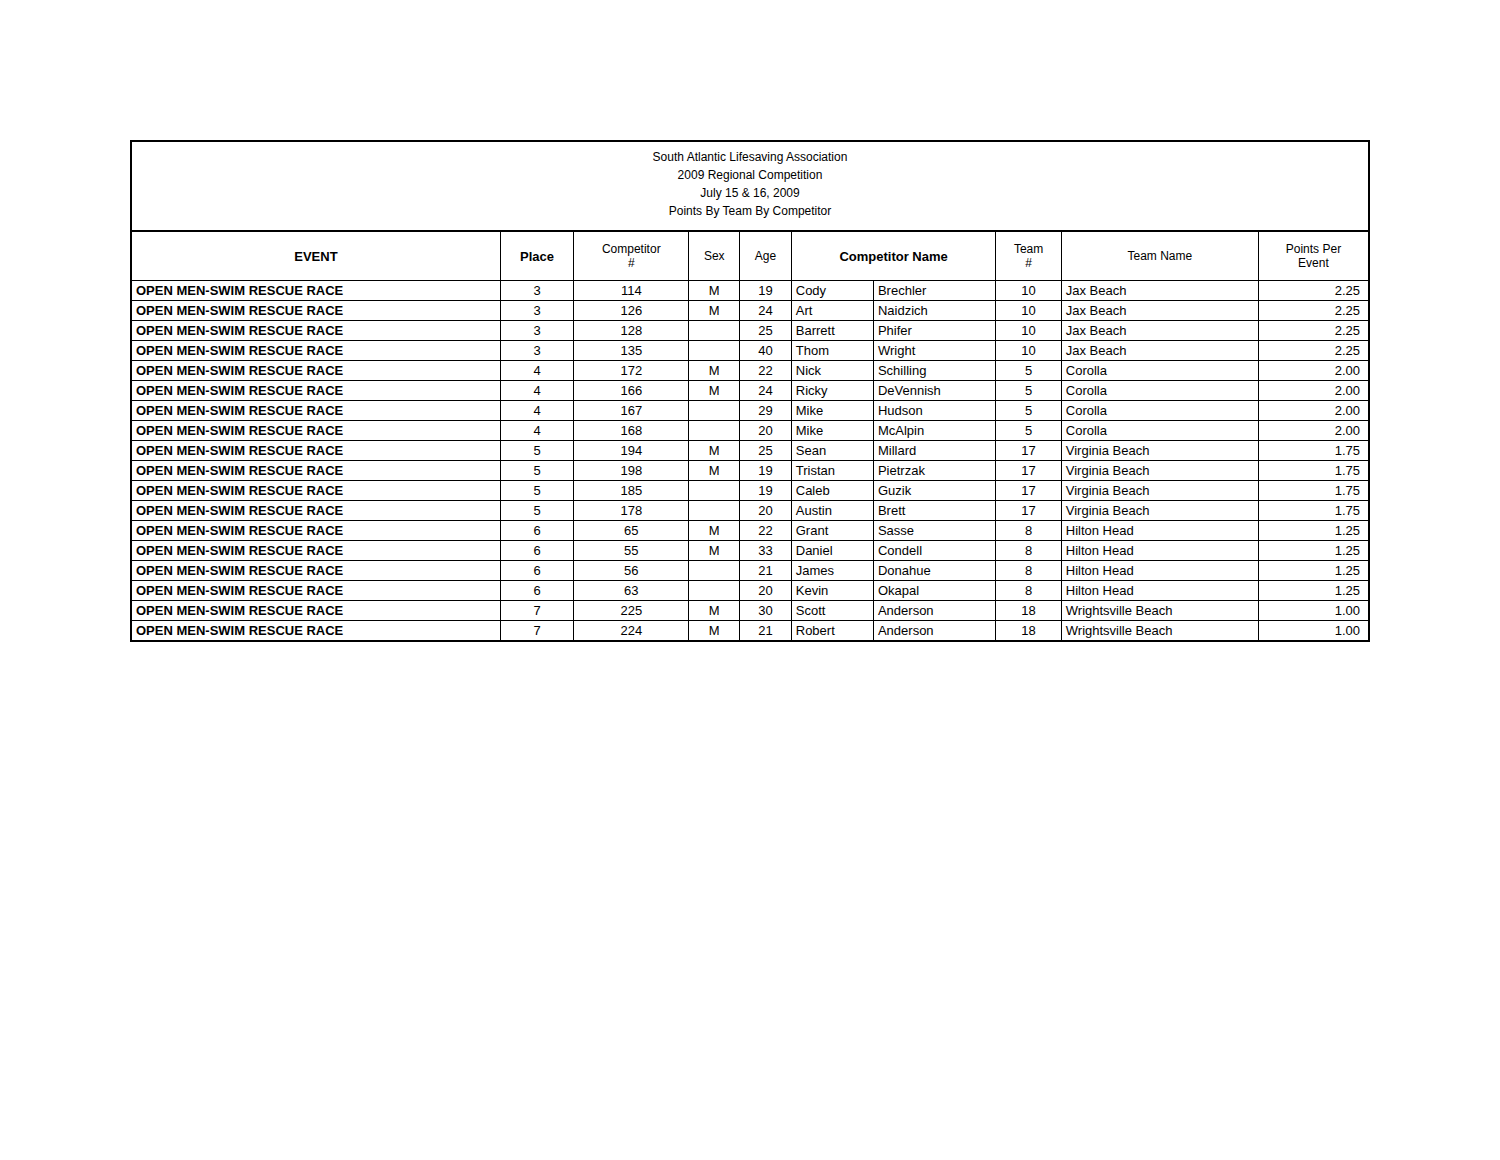South Atlantic Lifesaving Association 2009 Regional Competition July 15 & 16, 2009 Points By Team By Competitor
| EVENT | Place | Competitor # | Sex | Age | Competitor Name | Team # | Team Name | Points Per Event |
| --- | --- | --- | --- | --- | --- | --- | --- | --- |
| OPEN MEN-SWIM RESCUE RACE | 3 | 114 | M | 19 | Cody | Brechler | 10 | Jax Beach | 2.25 |
| OPEN MEN-SWIM RESCUE RACE | 3 | 126 | M | 24 | Art | Naidzich | 10 | Jax Beach | 2.25 |
| OPEN MEN-SWIM RESCUE RACE | 3 | 128 | | 25 | Barrett | Phifer | 10 | Jax Beach | 2.25 |
| OPEN MEN-SWIM RESCUE RACE | 3 | 135 | | 40 | Thom | Wright | 10 | Jax Beach | 2.25 |
| OPEN MEN-SWIM RESCUE RACE | 4 | 172 | M | 22 | Nick | Schilling | 5 | Corolla | 2.00 |
| OPEN MEN-SWIM RESCUE RACE | 4 | 166 | M | 24 | Ricky | DeVennish | 5 | Corolla | 2.00 |
| OPEN MEN-SWIM RESCUE RACE | 4 | 167 | | 29 | Mike | Hudson | 5 | Corolla | 2.00 |
| OPEN MEN-SWIM RESCUE RACE | 4 | 168 | | 20 | Mike | McAlpin | 5 | Corolla | 2.00 |
| OPEN MEN-SWIM RESCUE RACE | 5 | 194 | M | 25 | Sean | Millard | 17 | Virginia Beach | 1.75 |
| OPEN MEN-SWIM RESCUE RACE | 5 | 198 | M | 19 | Tristan | Pietrzak | 17 | Virginia Beach | 1.75 |
| OPEN MEN-SWIM RESCUE RACE | 5 | 185 | | 19 | Caleb | Guzik | 17 | Virginia Beach | 1.75 |
| OPEN MEN-SWIM RESCUE RACE | 5 | 178 | | 20 | Austin | Brett | 17 | Virginia Beach | 1.75 |
| OPEN MEN-SWIM RESCUE RACE | 6 | 65 | M | 22 | Grant | Sasse | 8 | Hilton Head | 1.25 |
| OPEN MEN-SWIM RESCUE RACE | 6 | 55 | M | 33 | Daniel | Condell | 8 | Hilton Head | 1.25 |
| OPEN MEN-SWIM RESCUE RACE | 6 | 56 | | 21 | James | Donahue | 8 | Hilton Head | 1.25 |
| OPEN MEN-SWIM RESCUE RACE | 6 | 63 | | 20 | Kevin | Okapal | 8 | Hilton Head | 1.25 |
| OPEN MEN-SWIM RESCUE RACE | 7 | 225 | M | 30 | Scott | Anderson | 18 | Wrightsville Beach | 1.00 |
| OPEN MEN-SWIM RESCUE RACE | 7 | 224 | M | 21 | Robert | Anderson | 18 | Wrightsville Beach | 1.00 |